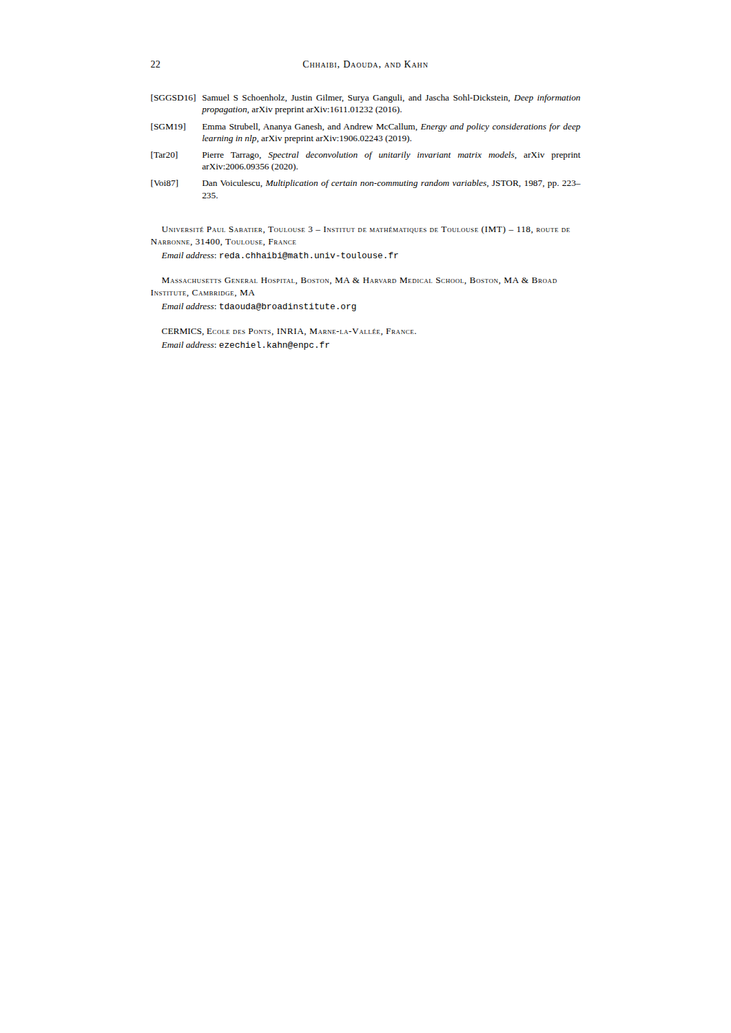22 Chhaibi, Daouda, and Kahn
[SGGSD16] Samuel S Schoenholz, Justin Gilmer, Surya Ganguli, and Jascha Sohl-Dickstein, Deep information propagation, arXiv preprint arXiv:1611.01232 (2016).
[SGM19] Emma Strubell, Ananya Ganesh, and Andrew McCallum, Energy and policy considerations for deep learning in nlp, arXiv preprint arXiv:1906.02243 (2019).
[Tar20] Pierre Tarrago, Spectral deconvolution of unitarily invariant matrix models, arXiv preprint arXiv:2006.09356 (2020).
[Voi87] Dan Voiculescu, Multiplication of certain non-commuting random variables, JSTOR, 1987, pp. 223–235.
Université Paul Sabatier, Toulouse 3 – Institut de mathématiques de Toulouse (IMT) – 118, route de Narbonne, 31400, Toulouse, France
Email address: reda.chhaibi@math.univ-toulouse.fr
Massachusetts General Hospital, Boston, MA & Harvard Medical School, Boston, MA & Broad Institute, Cambridge, MA
Email address: tdaouda@broadinstitute.org
CERMICS, Ecole des Ponts, INRIA, Marne-la-Vallée, France.
Email address: ezechiel.kahn@enpc.fr